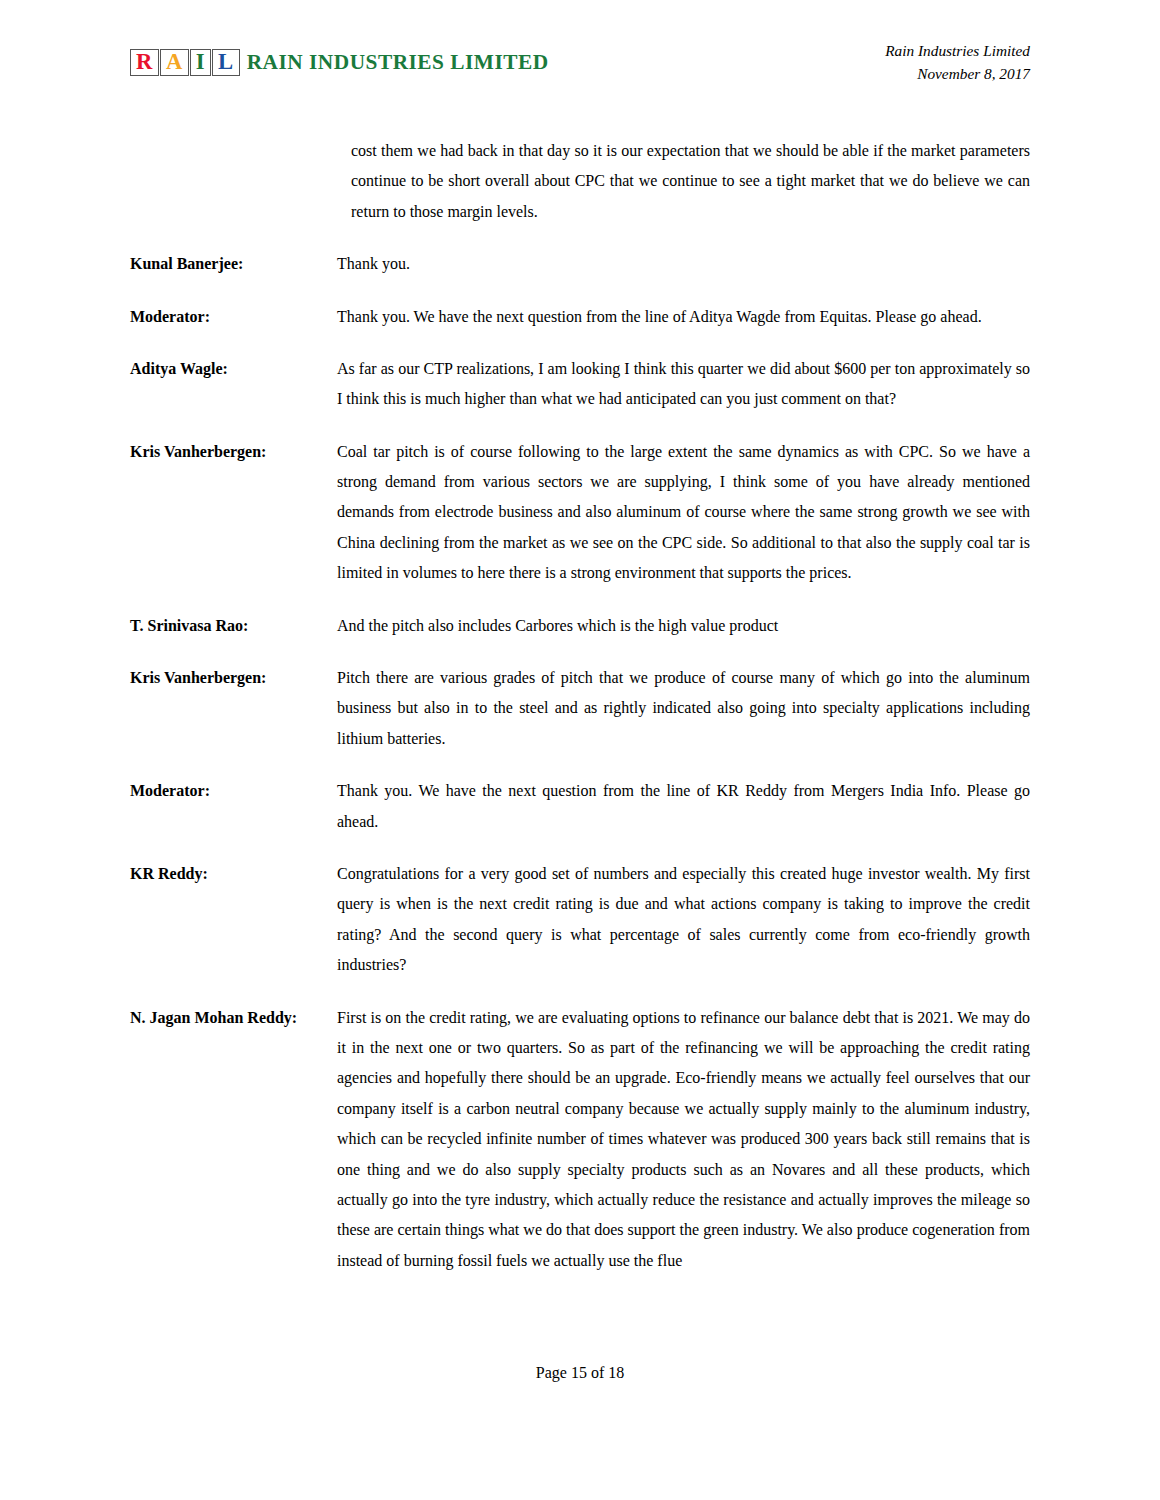RAILRAIN INDUSTRIES LIMITED
Rain Industries Limited
November 8, 2017
cost them we had back in that day so it is our expectation that we should be able if the market parameters continue to be short overall about CPC that we continue to see a tight market that we do believe we can return to those margin levels.
| Kunal Banerjee: | Thank you. |
| Moderator: | Thank you. We have the next question from the line of Aditya Wagde from Equitas. Please go ahead. |
| Aditya Wagle: | As far as our CTP realizations, I am looking I think this quarter we did about $600 per ton approximately so I think this is much higher than what we had anticipated can you just comment on that? |
| Kris Vanherbergen: | Coal tar pitch is of course following to the large extent the same dynamics as with CPC. So we have a strong demand from various sectors we are supplying, I think some of you have already mentioned demands from electrode business and also aluminum of course where the same strong growth we see with China declining from the market as we see on the CPC side. So additional to that also the supply coal tar is limited in volumes to here there is a strong environment that supports the prices. |
| T. Srinivasa Rao: | And the pitch also includes Carbores which is the high value product |
| Kris Vanherbergen: | Pitch there are various grades of pitch that we produce of course many of which go into the aluminum business but also in to the steel and as rightly indicated also going into specialty applications including lithium batteries. |
| Moderator: | Thank you. We have the next question from the line of KR Reddy from Mergers India Info. Please go ahead. |
| KR Reddy: | Congratulations for a very good set of numbers and especially this created huge investor wealth. My first query is when is the next credit rating is due and what actions company is taking to improve the credit rating? And the second query is what percentage of sales currently come from eco-friendly growth industries? |
| N. Jagan Mohan Reddy: | First is on the credit rating, we are evaluating options to refinance our balance debt that is 2021. We may do it in the next one or two quarters. So as part of the refinancing we will be approaching the credit rating agencies and hopefully there should be an upgrade. Eco-friendly means we actually feel ourselves that our company itself is a carbon neutral company because we actually supply mainly to the aluminum industry, which can be recycled infinite number of times whatever was produced 300 years back still remains that is one thing and we do also supply specialty products such as an Novares and all these products, which actually go into the tyre industry, which actually reduce the resistance and actually improves the mileage so these are certain things what we do that does support the green industry. We also produce cogeneration from instead of burning fossil fuels we actually use the flue |
Page 15 of 18